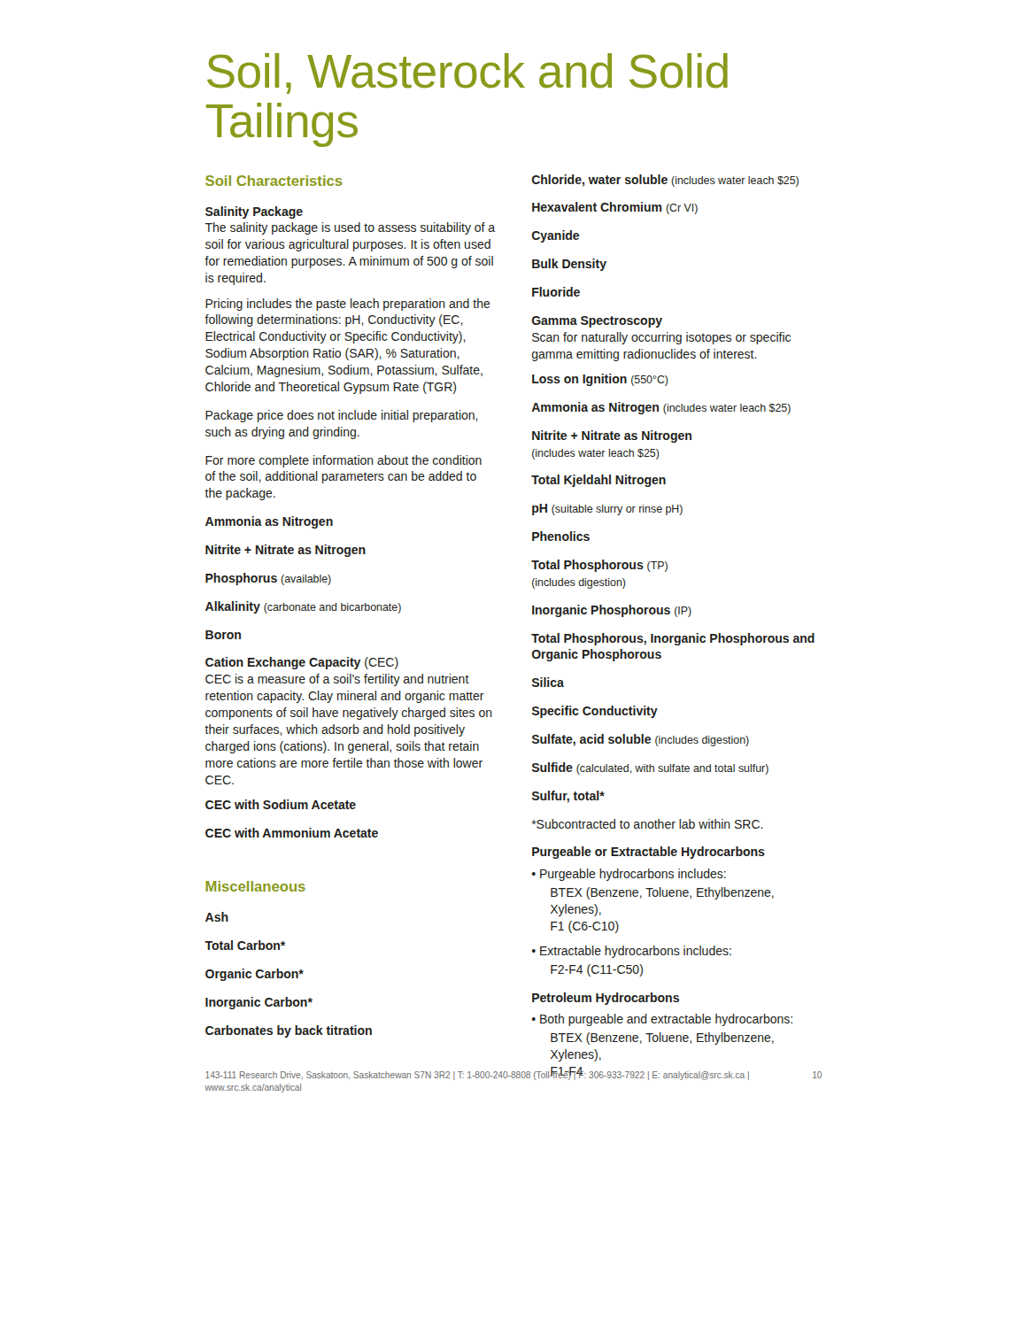Soil, Wasterock and Solid Tailings
Soil Characteristics
Salinity Package
The salinity package is used to assess suitability of a soil for various agricultural purposes. It is often used for remediation purposes. A minimum of 500 g of soil is required.
Pricing includes the paste leach preparation and the following determinations: pH, Conductivity (EC, Electrical Conductivity or Specific Conductivity), Sodium Absorption Ratio (SAR), % Saturation, Calcium, Magnesium, Sodium, Potassium, Sulfate, Chloride and Theoretical Gypsum Rate (TGR)
Package price does not include initial preparation, such as drying and grinding.
For more complete information about the condition of the soil, additional parameters can be added to the package.
Ammonia as Nitrogen
Nitrite + Nitrate as Nitrogen
Phosphorus (available)
Alkalinity (carbonate and bicarbonate)
Boron
Cation Exchange Capacity (CEC)
CEC is a measure of a soil’s fertility and nutrient retention capacity. Clay mineral and organic matter components of soil have negatively charged sites on their surfaces, which adsorb and hold positively charged ions (cations). In general, soils that retain more cations are more fertile than those with lower CEC.
CEC with Sodium Acetate
CEC with Ammonium Acetate
Miscellaneous
Ash
Total Carbon*
Organic Carbon*
Inorganic Carbon*
Carbonates by back titration
Chloride, water soluble (includes water leach $25)
Hexavalent Chromium (Cr VI)
Cyanide
Bulk Density
Fluoride
Gamma Spectroscopy
Scan for naturally occurring isotopes or specific gamma emitting radionuclides of interest.
Loss on Ignition (550°C)
Ammonia as Nitrogen (includes water leach $25)
Nitrite + Nitrate as Nitrogen
(includes water leach $25)
Total Kjeldahl Nitrogen
pH (suitable slurry or rinse pH)
Phenolics
Total Phosphorous (TP)
(includes digestion)
Inorganic Phosphorous (IP)
Total Phosphorous, Inorganic Phosphorous and Organic Phosphorous
Silica
Specific Conductivity
Sulfate, acid soluble (includes digestion)
Sulfide (calculated, with sulfate and total sulfur)
Sulfur, total*
*Subcontracted to another lab within SRC.
Purgeable or Extractable Hydrocarbons
• Purgeable hydrocarbons includes:
BTEX (Benzene, Toluene, Ethylbenzene, Xylenes),
F1 (C6-C10)
• Extractable hydrocarbons includes:
F2-F4 (C11-C50)
Petroleum Hydrocarbons
• Both purgeable and extractable hydrocarbons:
BTEX (Benzene, Toluene, Ethylbenzene, Xylenes),
F1-F4
143-111 Research Drive, Saskatoon, Saskatchewan S7N 3R2 | T: 1-800-240-8808 (Toll-free) | F: 306-933-7922 | E: analytical@src.sk.ca | www.src.sk.ca/analytical
10